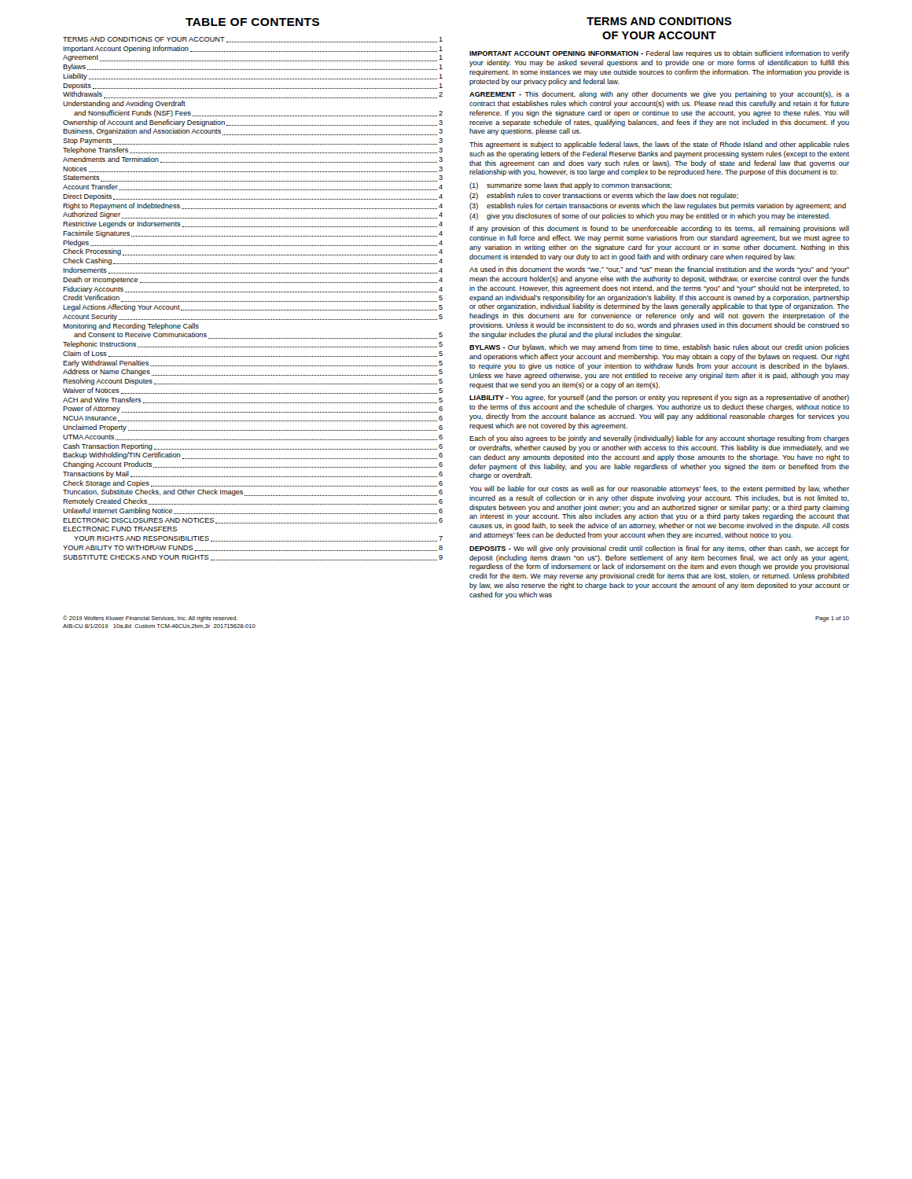TABLE OF CONTENTS
TERMS AND CONDITIONS OF YOUR ACCOUNT 1
Important Account Opening Information 1
Agreement 1
Bylaws 1
Liability 1
Deposits 1
Withdrawals 2
Understanding and Avoiding Overdraft
and Nonsufficient Funds (NSF) Fees 2
Ownership of Account and Beneficiary Designation 3
Business, Organization and Association Accounts 3
Stop Payments 3
Telephone Transfers 3
Amendments and Termination 3
Notices 3
Statements 3
Account Transfer 4
Direct Deposits 4
Right to Repayment of Indebtedness 4
Authorized Signer 4
Restrictive Legends or Indorsements 4
Facsimile Signatures 4
Pledges 4
Check Processing 4
Check Cashing 4
Indorsements 4
Death or Incompetence 4
Fiduciary Accounts 4
Credit Verification 5
Legal Actions Affecting Your Account 5
Account Security 5
Monitoring and Recording Telephone Calls
and Consent to Receive Communications 5
Telephonic Instructions 5
Claim of Loss 5
Early Withdrawal Penalties 5
Address or Name Changes 5
Resolving Account Disputes 5
Waiver of Notices 5
ACH and Wire Transfers 5
Power of Attorney 6
NCUA Insurance 6
Unclaimed Property 6
UTMA Accounts 6
Cash Transaction Reporting 6
Backup Withholding/TIN Certification 6
Changing Account Products 6
Transactions by Mail 6
Check Storage and Copies 6
Truncation, Substitute Checks, and Other Check Images 6
Remotely Created Checks 6
Unlawful Internet Gambling Notice 6
ELECTRONIC DISCLOSURES AND NOTICES 6
ELECTRONIC FUND TRANSFERS
YOUR RIGHTS AND RESPONSIBILITIES 7
YOUR ABILITY TO WITHDRAW FUNDS 8
SUBSTITUTE CHECKS AND YOUR RIGHTS 9
TERMS AND CONDITIONS
OF YOUR ACCOUNT
IMPORTANT ACCOUNT OPENING INFORMATION - Federal law requires us to obtain sufficient information to verify your identity. You may be asked several questions and to provide one or more forms of identification to fulfill this requirement. In some instances we may use outside sources to confirm the information. The information you provide is protected by our privacy policy and federal law.
AGREEMENT - This document, along with any other documents we give you pertaining to your account(s), is a contract that establishes rules which control your account(s) with us. Please read this carefully and retain it for future reference. If you sign the signature card or open or continue to use the account, you agree to these rules. You will receive a separate schedule of rates, qualifying balances, and fees if they are not included in this document. If you have any questions, please call us.
This agreement is subject to applicable federal laws, the laws of the state of Rhode Island and other applicable rules such as the operating letters of the Federal Reserve Banks and payment processing system rules (except to the extent that this agreement can and does vary such rules or laws). The body of state and federal law that governs our relationship with you, however, is too large and complex to be reproduced here. The purpose of this document is to:
(1) summarize some laws that apply to common transactions;
(2) establish rules to cover transactions or events which the law does not regulate;
(3) establish rules for certain transactions or events which the law regulates but permits variation by agreement; and
(4) give you disclosures of some of our policies to which you may be entitled or in which you may be interested.
If any provision of this document is found to be unenforceable according to its terms, all remaining provisions will continue in full force and effect. We may permit some variations from our standard agreement, but we must agree to any variation in writing either on the signature card for your account or in some other document. Nothing in this document is intended to vary our duty to act in good faith and with ordinary care when required by law.
As used in this document the words “we,” “our,” and “us” mean the financial institution and the words “you” and “your” mean the account holder(s) and anyone else with the authority to deposit, withdraw, or exercise control over the funds in the account. However, this agreement does not intend, and the terms “you” and “your” should not be interpreted, to expand an individual’s responsibility for an organization’s liability. If this account is owned by a corporation, partnership or other organization, individual liability is determined by the laws generally applicable to that type of organization. The headings in this document are for convenience or reference only and will not govern the interpretation of the provisions. Unless it would be inconsistent to do so, words and phrases used in this document should be construed so the singular includes the plural and the plural includes the singular.
BYLAWS - Our bylaws, which we may amend from time to time, establish basic rules about our credit union policies and operations which affect your account and membership. You may obtain a copy of the bylaws on request. Our right to require you to give us notice of your intention to withdraw funds from your account is described in the bylaws. Unless we have agreed otherwise, you are not entitled to receive any original item after it is paid, although you may request that we send you an item(s) or a copy of an item(s).
LIABILITY - You agree, for yourself (and the person or entity you represent if you sign as a representative of another) to the terms of this account and the schedule of charges. You authorize us to deduct these charges, without notice to you, directly from the account balance as accrued. You will pay any additional reasonable charges for services you request which are not covered by this agreement.
Each of you also agrees to be jointly and severally (individually) liable for any account shortage resulting from charges or overdrafts, whether caused by you or another with access to this account. This liability is due immediately, and we can deduct any amounts deposited into the account and apply those amounts to the shortage. You have no right to defer payment of this liability, and you are liable regardless of whether you signed the item or benefited from the charge or overdraft.
You will be liable for our costs as well as for our reasonable attorneys’ fees, to the extent permitted by law, whether incurred as a result of collection or in any other dispute involving your account. This includes, but is not limited to, disputes between you and another joint owner; you and an authorized signer or similar party; or a third party claiming an interest in your account. This also includes any action that you or a third party takes regarding the account that causes us, in good faith, to seek the advice of an attorney, whether or not we become involved in the dispute. All costs and attorneys’ fees can be deducted from your account when they are incurred, without notice to you.
DEPOSITS - We will give only provisional credit until collection is final for any items, other than cash, we accept for deposit (including items drawn “on us”). Before settlement of any item becomes final, we act only as your agent, regardless of the form of indorsement or lack of indorsement on the item and even though we provide you provisional credit for the item. We may reverse any provisional credit for items that are lost, stolen, or returned. Unless prohibited by law, we also reserve the right to charge back to your account the amount of any item deposited to your account or cashed for you which was
© 2019 Wolters Kluwer Financial Services, Inc. All rights reserved.
AIB-CU 8/1/2019 10a,8d Custom TCM-46CUx,2bm,3r 201715628-010
Page 1 of 10